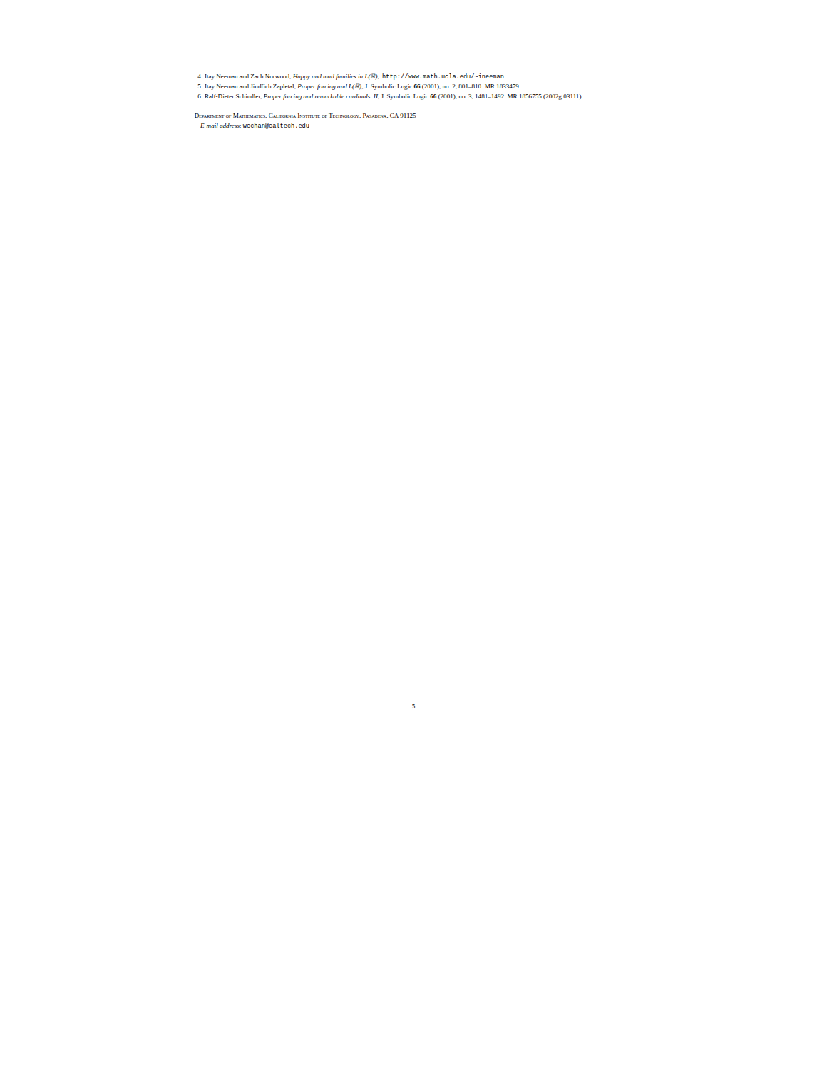4. Itay Neeman and Zach Norwood, Happy and mad families in L(ℝ), http://www.math.ucla.edu/~ineeman
5. Itay Neeman and Jindřich Zapletal, Proper forcing and L(ℝ), J. Symbolic Logic 66 (2001), no. 2, 801–810. MR 1833479
6. Ralf-Dieter Schindler, Proper forcing and remarkable cardinals. II, J. Symbolic Logic 66 (2001), no. 3, 1481–1492. MR 1856755 (2002g:03111)
Department of Mathematics, California Institute of Technology, Pasadena, CA 91125
E-mail address: wcchan@caltech.edu
5